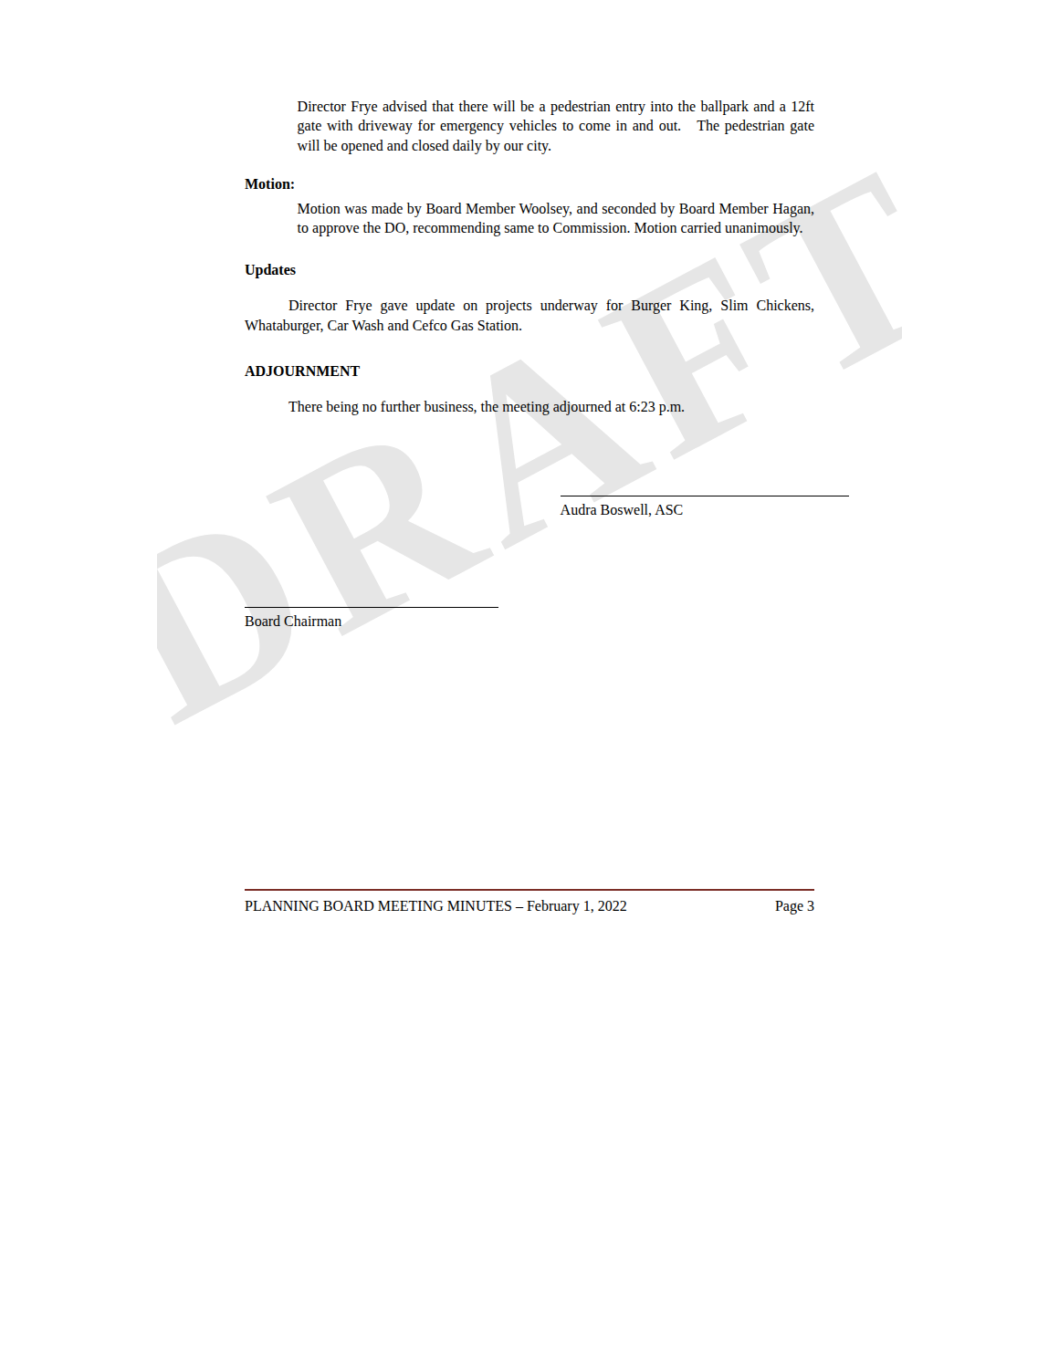DRAFT
Director Frye advised that there will be a pedestrian entry into the ballpark and a 12ft gate with driveway for emergency vehicles to come in and out. The pedestrian gate will be opened and closed daily by our city.
Motion:
Motion was made by Board Member Woolsey, and seconded by Board Member Hagan, to approve the DO, recommending same to Commission. Motion carried unanimously.
Updates
Director Frye gave update on projects underway for Burger King, Slim Chickens, Whataburger, Car Wash and Cefco Gas Station.
ADJOURNMENT
There being no further business, the meeting adjourned at 6:23 p.m.
Audra Boswell, ASC
Board Chairman
PLANNING BOARD MEETING MINUTES – February 1, 2022 Page 3